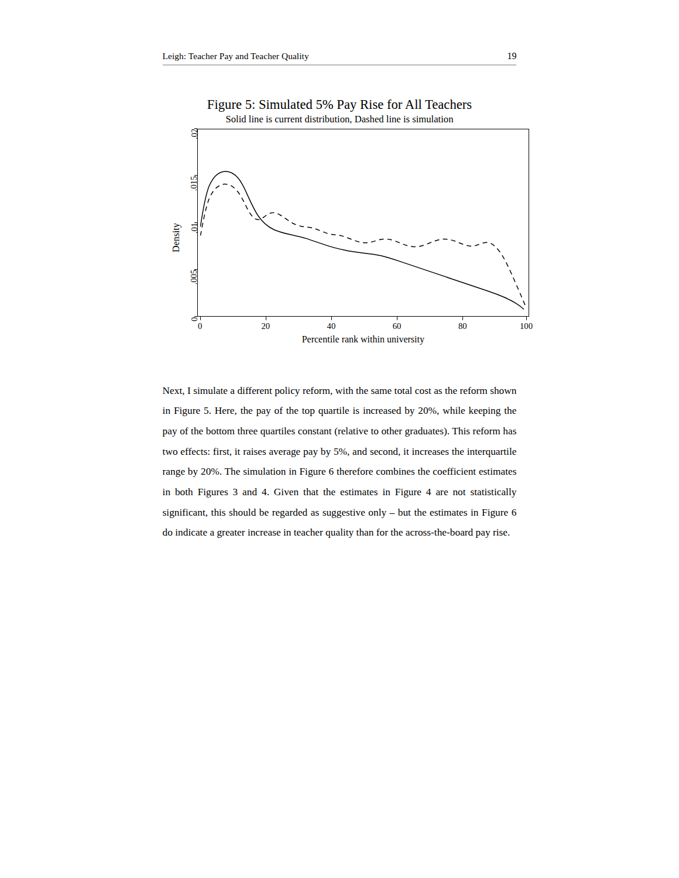Leigh: Teacher Pay and Teacher Quality 19
Figure 5: Simulated 5% Pay Rise for All Teachers
Solid line is current distribution, Dashed line is simulation
Density
.02 .015 .01 .005 0
0 20 40 60 80 100
Percentile rank within university
Next, I simulate a different policy reform, with the same total cost as the reform shown in Figure 5. Here, the pay of the top quartile is increased by 20%, while keeping the pay of the bottom three quartiles constant (relative to other graduates). This reform has two effects: first, it raises average pay by 5%, and second, it increases the interquartile range by 20%. The simulation in Figure 6 therefore combines the coefficient estimates in both Figures 3 and 4. Given that the estimates in Figure 4 are not statistically significant, this should be regarded as suggestive only – but the estimates in Figure 6 do indicate a greater increase in teacher quality than for the across-the-board pay rise.